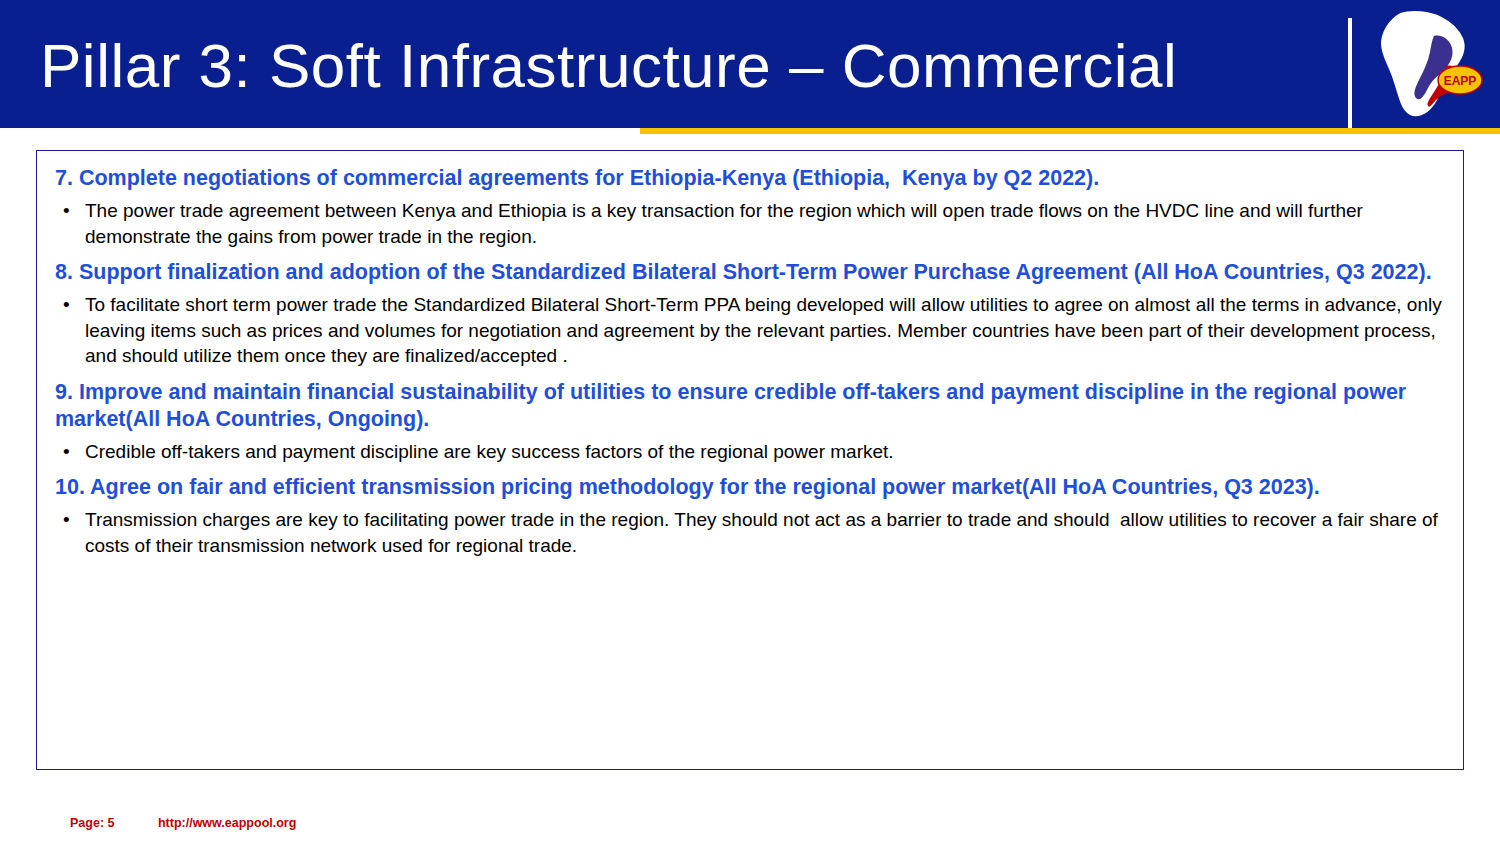Pillar 3: Soft Infrastructure – Commercial
EAPP
7. Complete negotiations of commercial agreements for Ethiopia-Kenya (Ethiopia, Kenya by Q2 2022).
The power trade agreement between Kenya and Ethiopia is a key transaction for the region which will open trade flows on the HVDC line and will further demonstrate the gains from power trade in the region.
8. Support finalization and adoption of the Standardized Bilateral Short-Term Power Purchase Agreement (All HoA Countries, Q3 2022).
To facilitate short term power trade the Standardized Bilateral Short-Term PPA being developed will allow utilities to agree on almost all the terms in advance, only leaving items such as prices and volumes for negotiation and agreement by the relevant parties. Member countries have been part of their development process, and should utilize them once they are finalized/accepted .
9. Improve and maintain financial sustainability of utilities to ensure credible off-takers and payment discipline in the regional power market(All HoA Countries, Ongoing).
Credible off-takers and payment discipline are key success factors of the regional power market.
10. Agree on fair and efficient transmission pricing methodology for the regional power market(All HoA Countries, Q3 2023).
Transmission charges are key to facilitating power trade in the region. They should not act as a barrier to trade and should allow utilities to recover a fair share of costs of their transmission network used for regional trade.
Page: 5 http://www.eappool.org